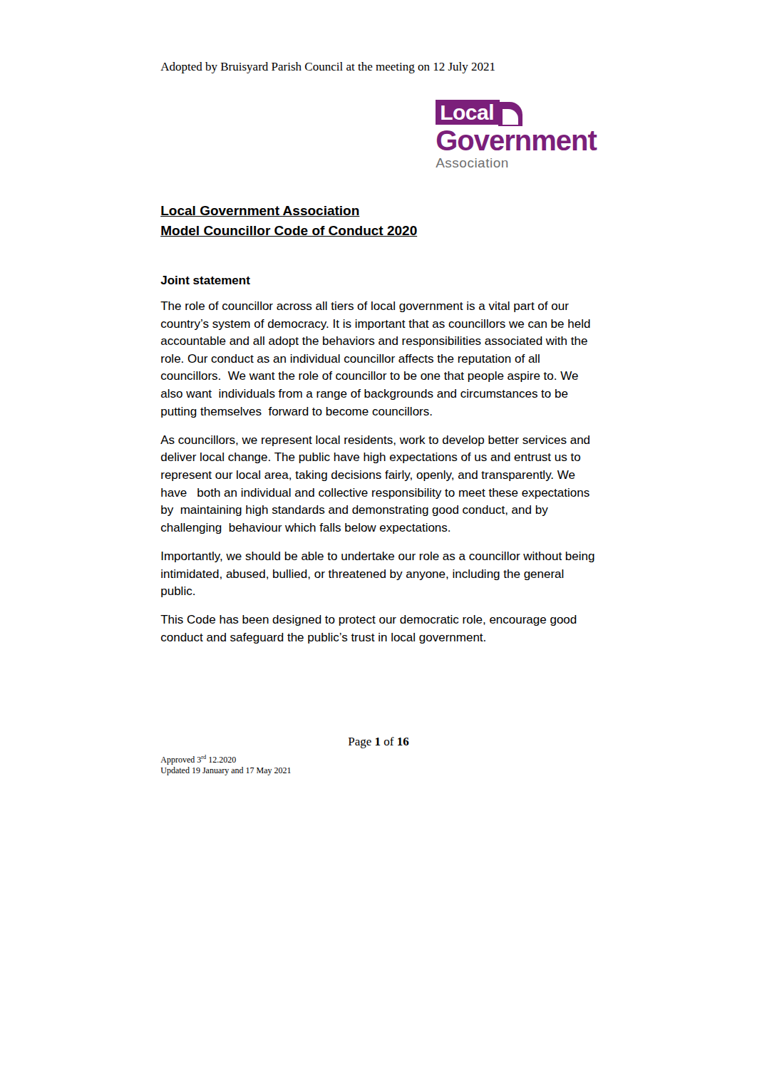Adopted by Bruisyard Parish Council at the meeting on 12 July 2021
Local Government Association
Local Government Association Model Councillor Code of Conduct 2020
Joint statement
The role of councillor across all tiers of local government is a vital part of our country’s system of democracy. It is important that as councillors we can be held accountable and all adopt the behaviors and responsibilities associated with the role. Our conduct as an individual councillor affects the reputation of all councillors. We want the role of councillor to be one that people aspire to. We also want individuals from a range of backgrounds and circumstances to be putting themselves forward to become councillors.
As councillors, we represent local residents, work to develop better services and deliver local change. The public have high expectations of us and entrust us to represent our local area, taking decisions fairly, openly, and transparently. We have both an individual and collective responsibility to meet these expectations by maintaining high standards and demonstrating good conduct, and by challenging behaviour which falls below expectations.
Importantly, we should be able to undertake our role as a councillor without being intimidated, abused, bullied, or threatened by anyone, including the general public.
This Code has been designed to protect our democratic role, encourage good conduct and safeguard the public’s trust in local government.
Page 1 of 16
Approved 3rd 12.2020
Updated 19 January and 17 May 2021